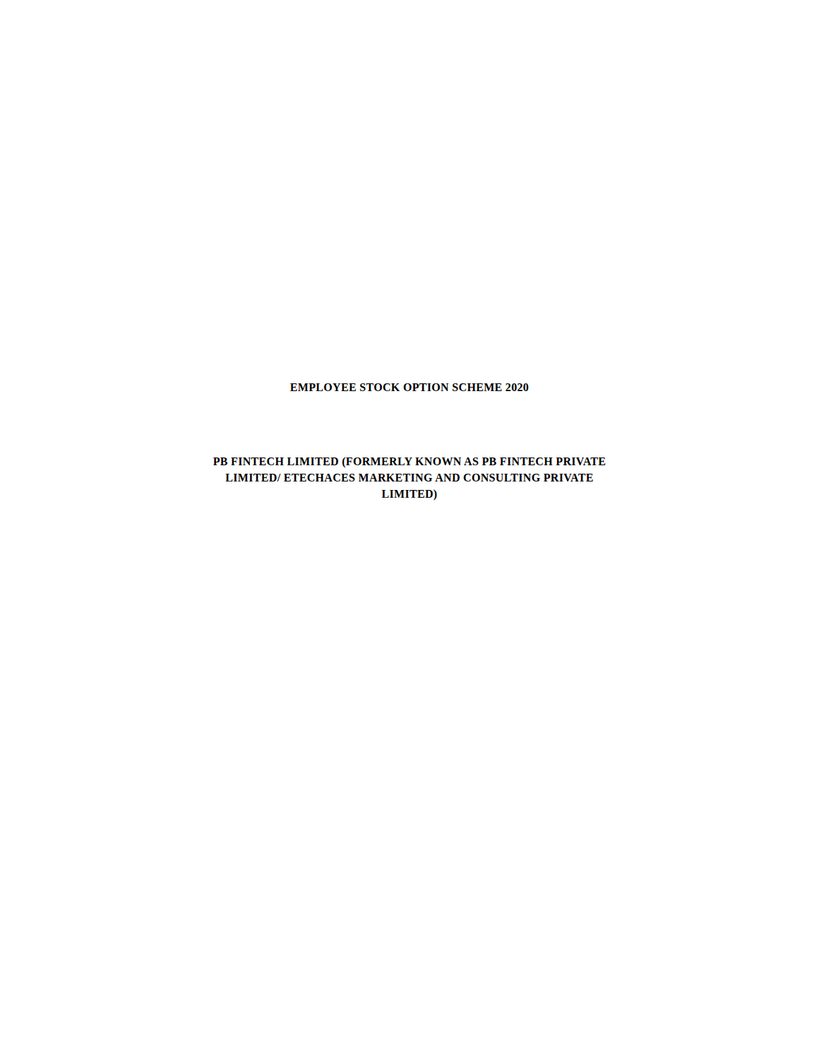EMPLOYEE STOCK OPTION SCHEME 2020
PB FINTECH LIMITED (FORMERLY KNOWN AS PB FINTECH PRIVATE LIMITED/ ETECHACES MARKETING AND CONSULTING PRIVATE LIMITED)